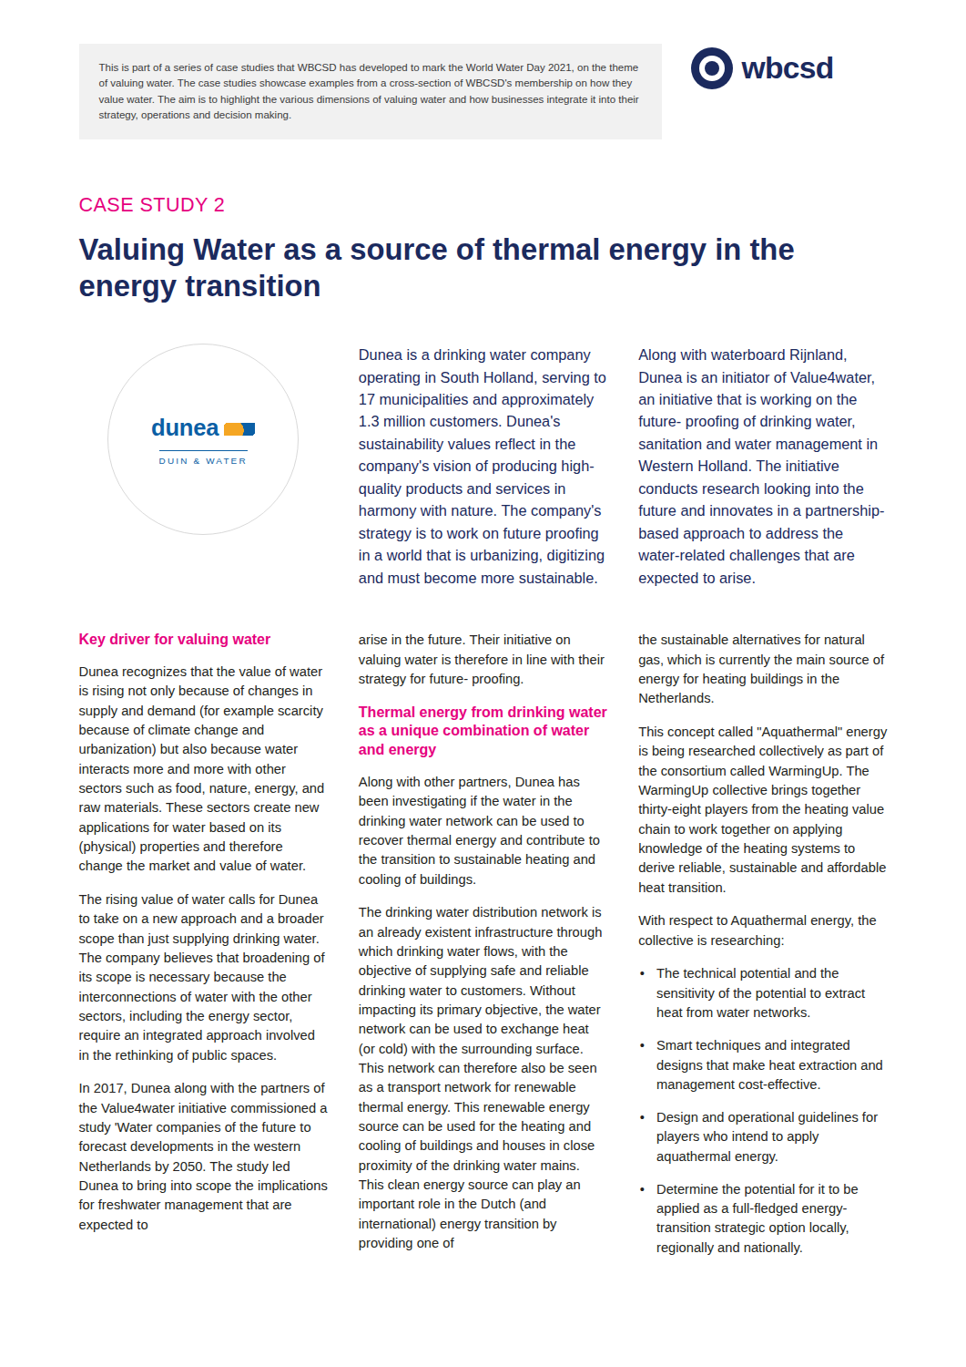This is part of a series of case studies that WBCSD has developed to mark the World Water Day 2021, on the theme of valuing water. The case studies showcase examples from a cross-section of WBCSD's membership on how they value water. The aim is to highlight the various dimensions of valuing water and how businesses integrate it into their strategy, operations and decision making.
wbcsd
CASE STUDY 2
Valuing Water as a source of thermal energy in the energy transition
dunea
DUIN & WATER
Dunea is a drinking water company operating in South Holland, serving to 17 municipalities and approximately 1.3 million customers. Dunea's sustainability values reflect in the company's vision of producing high-quality products and services in harmony with nature. The company's strategy is to work on future proofing in a world that is urbanizing, digitizing and must become more sustainable.
Along with waterboard Rijnland, Dunea is an initiator of Value4water, an initiative that is working on the future- proofing of drinking water, sanitation and water management in Western Holland. The initiative conducts research looking into the future and innovates in a partnership-based approach to address the water-related challenges that are expected to arise.
Key driver for valuing water
Dunea recognizes that the value of water is rising not only because of changes in supply and demand (for example scarcity because of climate change and urbanization) but also because water interacts more and more with other sectors such as food, nature, energy, and raw materials. These sectors create new applications for water based on its (physical) properties and therefore change the market and value of water.
The rising value of water calls for Dunea to take on a new approach and a broader scope than just supplying drinking water. The company believes that broadening of its scope is necessary because the interconnections of water with the other sectors, including the energy sector, require an integrated approach involved in the rethinking of public spaces.
In 2017, Dunea along with the partners of the Value4water initiative commissioned a study 'Water companies of the future to forecast developments in the western Netherlands by 2050. The study led Dunea to bring into scope the implications for freshwater management that are expected to
arise in the future. Their initiative on valuing water is therefore in line with their strategy for future- proofing.
Thermal energy from drinking water as a unique combination of water and energy
Along with other partners, Dunea has been investigating if the water in the drinking water network can be used to recover thermal energy and contribute to the transition to sustainable heating and cooling of buildings.
The drinking water distribution network is an already existent infrastructure through which drinking water flows, with the objective of supplying safe and reliable drinking water to customers. Without impacting its primary objective, the water network can be used to exchange heat (or cold) with the surrounding surface. This network can therefore also be seen as a transport network for renewable thermal energy. This renewable energy source can be used for the heating and cooling of buildings and houses in close proximity of the drinking water mains. This clean energy source can play an important role in the Dutch (and international) energy transition by providing one of
the sustainable alternatives for natural gas, which is currently the main source of energy for heating buildings in the Netherlands.
This concept called "Aquathermal" energy is being researched collectively as part of the consortium called WarmingUp. The WarmingUp collective brings together thirty-eight players from the heating value chain to work together on applying knowledge of the heating systems to derive reliable, sustainable and affordable heat transition.
With respect to Aquathermal energy, the collective is researching:
The technical potential and the sensitivity of the potential to extract heat from water networks.
Smart techniques and integrated designs that make heat extraction and management cost-effective.
Design and operational guidelines for players who intend to apply aquathermal energy.
Determine the potential for it to be applied as a full-fledged energy-transition strategic option locally, regionally and nationally.